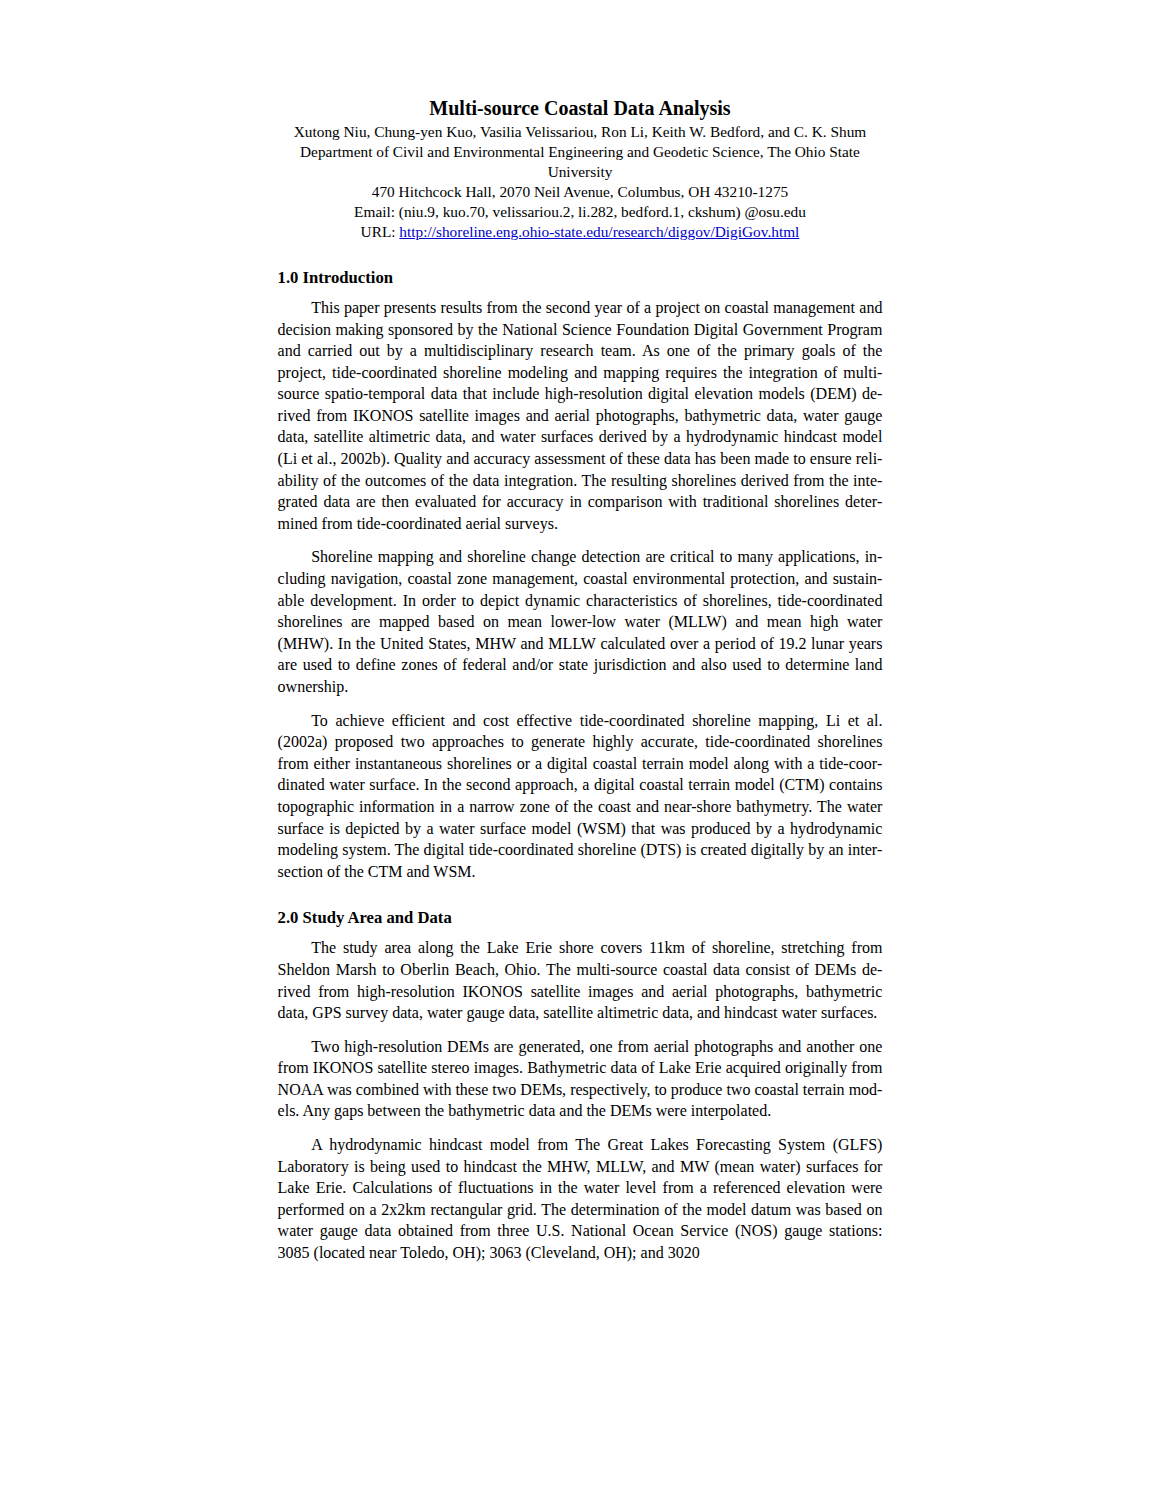Multi-source Coastal Data Analysis
Xutong Niu, Chung-yen Kuo, Vasilia Velissariou, Ron Li, Keith W. Bedford, and C. K. Shum
Department of Civil and Environmental Engineering and Geodetic Science, The Ohio State University
470 Hitchcock Hall, 2070 Neil Avenue, Columbus, OH 43210-1275
Email: (niu.9, kuo.70, velissariou.2, li.282, bedford.1, ckshum) @osu.edu
URL: http://shoreline.eng.ohio-state.edu/research/diggov/DigiGov.html
1.0 Introduction
This paper presents results from the second year of a project on coastal management and decision making sponsored by the National Science Foundation Digital Government Program and carried out by a multidisciplinary research team. As one of the primary goals of the project, tide-coordinated shoreline modeling and mapping requires the integration of multi-source spatio-temporal data that include high-resolution digital elevation models (DEM) derived from IKONOS satellite images and aerial photographs, bathymetric data, water gauge data, satellite altimetric data, and water surfaces derived by a hydrodynamic hindcast model (Li et al., 2002b). Quality and accuracy assessment of these data has been made to ensure reliability of the outcomes of the data integration. The resulting shorelines derived from the integrated data are then evaluated for accuracy in comparison with traditional shorelines determined from tide-coordinated aerial surveys.
Shoreline mapping and shoreline change detection are critical to many applications, including navigation, coastal zone management, coastal environmental protection, and sustainable development. In order to depict dynamic characteristics of shorelines, tide-coordinated shorelines are mapped based on mean lower-low water (MLLW) and mean high water (MHW). In the United States, MHW and MLLW calculated over a period of 19.2 lunar years are used to define zones of federal and/or state jurisdiction and also used to determine land ownership.
To achieve efficient and cost effective tide-coordinated shoreline mapping, Li et al. (2002a) proposed two approaches to generate highly accurate, tide-coordinated shorelines from either instantaneous shorelines or a digital coastal terrain model along with a tide-coordinated water surface. In the second approach, a digital coastal terrain model (CTM) contains topographic information in a narrow zone of the coast and near-shore bathymetry. The water surface is depicted by a water surface model (WSM) that was produced by a hydrodynamic modeling system. The digital tide-coordinated shoreline (DTS) is created digitally by an intersection of the CTM and WSM.
2.0 Study Area and Data
The study area along the Lake Erie shore covers 11km of shoreline, stretching from Sheldon Marsh to Oberlin Beach, Ohio. The multi-source coastal data consist of DEMs derived from high-resolution IKONOS satellite images and aerial photographs, bathymetric data, GPS survey data, water gauge data, satellite altimetric data, and hindcast water surfaces.
Two high-resolution DEMs are generated, one from aerial photographs and another one from IKONOS satellite stereo images. Bathymetric data of Lake Erie acquired originally from NOAA was combined with these two DEMs, respectively, to produce two coastal terrain models. Any gaps between the bathymetric data and the DEMs were interpolated.
A hydrodynamic hindcast model from The Great Lakes Forecasting System (GLFS) Laboratory is being used to hindcast the MHW, MLLW, and MW (mean water) surfaces for Lake Erie. Calculations of fluctuations in the water level from a referenced elevation were performed on a 2x2km rectangular grid. The determination of the model datum was based on water gauge data obtained from three U.S. National Ocean Service (NOS) gauge stations: 3085 (located near Toledo, OH); 3063 (Cleveland, OH); and 3020